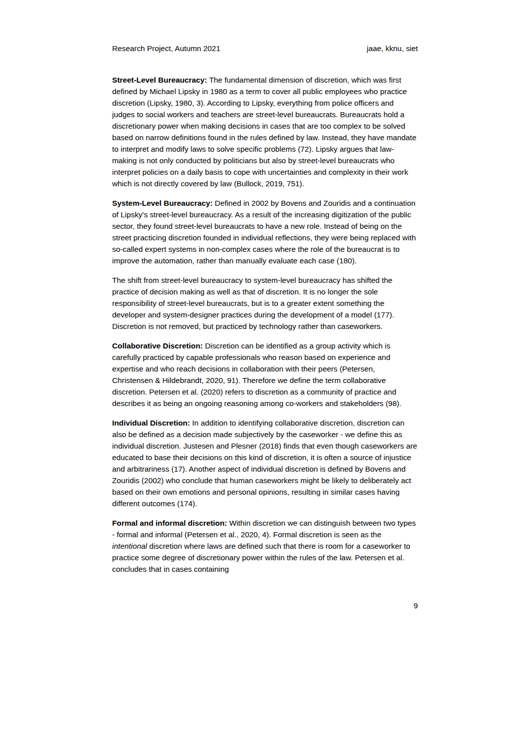Research Project, Autumn 2021 jaae, kknu, siet
Street-Level Bureaucracy: The fundamental dimension of discretion, which was first defined by Michael Lipsky in 1980 as a term to cover all public employees who practice discretion (Lipsky, 1980, 3). According to Lipsky, everything from police officers and judges to social workers and teachers are street-level bureaucrats. Bureaucrats hold a discretionary power when making decisions in cases that are too complex to be solved based on narrow definitions found in the rules defined by law. Instead, they have mandate to interpret and modify laws to solve specific problems (72). Lipsky argues that law-making is not only conducted by politicians but also by street-level bureaucrats who interpret policies on a daily basis to cope with uncertainties and complexity in their work which is not directly covered by law (Bullock, 2019, 751).
System-Level Bureaucracy: Defined in 2002 by Bovens and Zouridis and a continuation of Lipsky's street-level bureaucracy. As a result of the increasing digitization of the public sector, they found street-level bureaucrats to have a new role. Instead of being on the street practicing discretion founded in individual reflections, they were being replaced with so-called expert systems in non-complex cases where the role of the bureaucrat is to improve the automation, rather than manually evaluate each case (180).
The shift from street-level bureaucracy to system-level bureaucracy has shifted the practice of decision making as well as that of discretion. It is no longer the sole responsibility of street-level bureaucrats, but is to a greater extent something the developer and system-designer practices during the development of a model (177). Discretion is not removed, but practiced by technology rather than caseworkers.
Collaborative Discretion: Discretion can be identified as a group activity which is carefully practiced by capable professionals who reason based on experience and expertise and who reach decisions in collaboration with their peers (Petersen, Christensen & Hildebrandt, 2020, 91). Therefore we define the term collaborative discretion. Petersen et al. (2020) refers to discretion as a community of practice and describes it as being an ongoing reasoning among co-workers and stakeholders (98).
Individual Discretion: In addition to identifying collaborative discretion, discretion can also be defined as a decision made subjectively by the caseworker - we define this as individual discretion. Justesen and Plesner (2018) finds that even though caseworkers are educated to base their decisions on this kind of discretion, it is often a source of injustice and arbitrariness (17). Another aspect of individual discretion is defined by Bovens and Zouridis (2002) who conclude that human caseworkers might be likely to deliberately act based on their own emotions and personal opinions, resulting in similar cases having different outcomes (174).
Formal and informal discretion: Within discretion we can distinguish between two types - formal and informal (Petersen et al., 2020, 4). Formal discretion is seen as the intentional discretion where laws are defined such that there is room for a caseworker to practice some degree of discretionary power within the rules of the law. Petersen et al. concludes that in cases containing
9